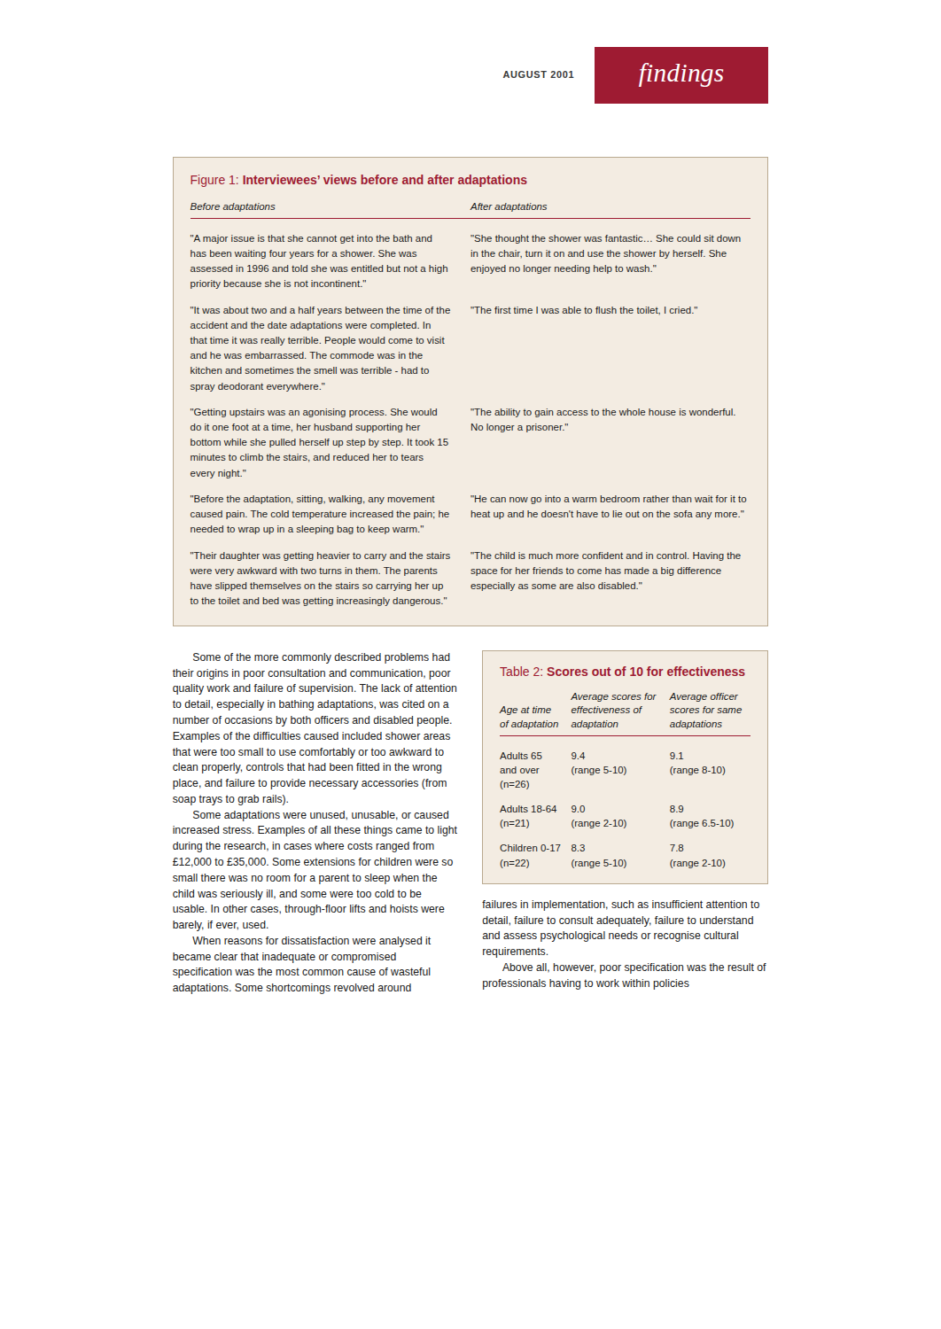August 2001
findings
Figure 1: Interviewees’ views before and after adaptations
| Before adaptations | After adaptations |
| --- | --- |
| "A major issue is that she cannot get into the bath and has been waiting four years for a shower. She was assessed in 1996 and told she was entitled but not a high priority because she is not incontinent." | "She thought the shower was fantastic… She could sit down in the chair, turn it on and use the shower by herself. She enjoyed no longer needing help to wash." |
| "It was about two and a half years between the time of the accident and the date adaptations were completed. In that time it was really terrible. People would come to visit and he was embarrassed. The commode was in the kitchen and sometimes the smell was terrible - had to spray deodorant everywhere." | "The first time I was able to flush the toilet, I cried." |
| "Getting upstairs was an agonising process. She would do it one foot at a time, her husband supporting her bottom while she pulled herself up step by step. It took 15 minutes to climb the stairs, and reduced her to tears every night." | "The ability to gain access to the whole house is wonderful. No longer a prisoner." |
| "Before the adaptation, sitting, walking, any movement caused pain. The cold temperature increased the pain; he needed to wrap up in a sleeping bag to keep warm." | "He can now go into a warm bedroom rather than wait for it to heat up and he doesn't have to lie out on the sofa any more." |
| "Their daughter was getting heavier to carry and the stairs were very awkward with two turns in them. The parents have slipped themselves on the stairs so carrying her up to the toilet and bed was getting increasingly dangerous." | "The child is much more confident and in control. Having the space for her friends to come has made a big difference especially as some are also disabled." |
Some of the more commonly described problems had their origins in poor consultation and communication, poor quality work and failure of supervision. The lack of attention to detail, especially in bathing adaptations, was cited on a number of occasions by both officers and disabled people. Examples of the difficulties caused included shower areas that were too small to use comfortably or too awkward to clean properly, controls that had been fitted in the wrong place, and failure to provide necessary accessories (from soap trays to grab rails).
Some adaptations were unused, unusable, or caused increased stress. Examples of all these things came to light during the research, in cases where costs ranged from £12,000 to £35,000. Some extensions for children were so small there was no room for a parent to sleep when the child was seriously ill, and some were too cold to be usable. In other cases, through-floor lifts and hoists were barely, if ever, used.
When reasons for dissatisfaction were analysed it became clear that inadequate or compromised specification was the most common cause of wasteful adaptations. Some shortcomings revolved around
Table 2: Scores out of 10 for effectiveness
| Age at time of adaptation | Average scores for effectiveness of adaptation | Average officer scores for same adaptations |
| --- | --- | --- |
| Adults 65 and over (n=26) | 9.4 (range 5-10) | 9.1 (range 8-10) |
| Adults 18-64 (n=21) | 9.0 (range 2-10) | 8.9 (range 6.5-10) |
| Children 0-17 (n=22) | 8.3 (range 5-10) | 7.8 (range 2-10) |
failures in implementation, such as insufficient attention to detail, failure to consult adequately, failure to understand and assess psychological needs or recognise cultural requirements.
Above all, however, poor specification was the result of professionals having to work within policies